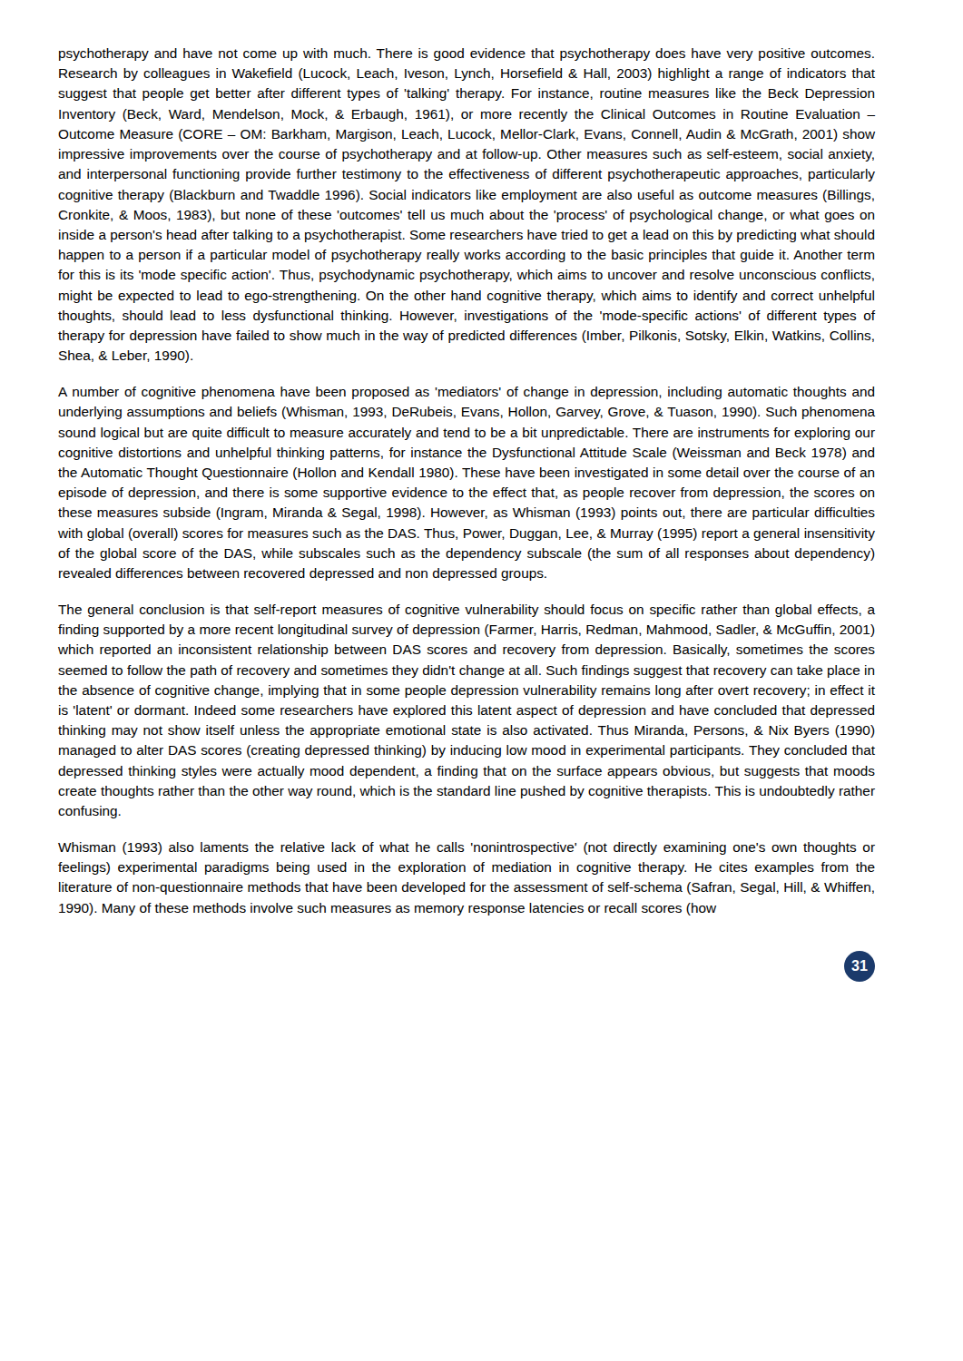psychotherapy and have not come up with much. There is good evidence that psychotherapy does have very positive outcomes. Research by colleagues in Wakefield (Lucock, Leach, Iveson, Lynch, Horsefield & Hall, 2003) highlight a range of indicators that suggest that people get better after different types of 'talking' therapy. For instance, routine measures like the Beck Depression Inventory (Beck, Ward, Mendelson, Mock, & Erbaugh, 1961), or more recently the Clinical Outcomes in Routine Evaluation – Outcome Measure (CORE – OM: Barkham, Margison, Leach, Lucock, Mellor-Clark, Evans, Connell, Audin & McGrath, 2001) show impressive improvements over the course of psychotherapy and at follow-up. Other measures such as self-esteem, social anxiety, and interpersonal functioning provide further testimony to the effectiveness of different psychotherapeutic approaches, particularly cognitive therapy (Blackburn and Twaddle 1996). Social indicators like employment are also useful as outcome measures (Billings, Cronkite, & Moos, 1983), but none of these 'outcomes' tell us much about the 'process' of psychological change, or what goes on inside a person's head after talking to a psychotherapist. Some researchers have tried to get a lead on this by predicting what should happen to a person if a particular model of psychotherapy really works according to the basic principles that guide it. Another term for this is its 'mode specific action'. Thus, psychodynamic psychotherapy, which aims to uncover and resolve unconscious conflicts, might be expected to lead to ego-strengthening. On the other hand cognitive therapy, which aims to identify and correct unhelpful thoughts, should lead to less dysfunctional thinking. However, investigations of the 'mode-specific actions' of different types of therapy for depression have failed to show much in the way of predicted differences (Imber, Pilkonis, Sotsky, Elkin, Watkins, Collins, Shea, & Leber, 1990).
A number of cognitive phenomena have been proposed as 'mediators' of change in depression, including automatic thoughts and underlying assumptions and beliefs (Whisman, 1993, DeRubeis, Evans, Hollon, Garvey, Grove, & Tuason, 1990). Such phenomena sound logical but are quite difficult to measure accurately and tend to be a bit unpredictable. There are instruments for exploring our cognitive distortions and unhelpful thinking patterns, for instance the Dysfunctional Attitude Scale (Weissman and Beck 1978) and the Automatic Thought Questionnaire (Hollon and Kendall 1980). These have been investigated in some detail over the course of an episode of depression, and there is some supportive evidence to the effect that, as people recover from depression, the scores on these measures subside (Ingram, Miranda & Segal, 1998). However, as Whisman (1993) points out, there are particular difficulties with global (overall) scores for measures such as the DAS. Thus, Power, Duggan, Lee, & Murray (1995) report a general insensitivity of the global score of the DAS, while subscales such as the dependency subscale (the sum of all responses about dependency) revealed differences between recovered depressed and non depressed groups.
The general conclusion is that self-report measures of cognitive vulnerability should focus on specific rather than global effects, a finding supported by a more recent longitudinal survey of depression (Farmer, Harris, Redman, Mahmood, Sadler, & McGuffin, 2001) which reported an inconsistent relationship between DAS scores and recovery from depression. Basically, sometimes the scores seemed to follow the path of recovery and sometimes they didn't change at all. Such findings suggest that recovery can take place in the absence of cognitive change, implying that in some people depression vulnerability remains long after overt recovery; in effect it is 'latent' or dormant. Indeed some researchers have explored this latent aspect of depression and have concluded that depressed thinking may not show itself unless the appropriate emotional state is also activated. Thus Miranda, Persons, & Nix Byers (1990) managed to alter DAS scores (creating depressed thinking) by inducing low mood in experimental participants. They concluded that depressed thinking styles were actually mood dependent, a finding that on the surface appears obvious, but suggests that moods create thoughts rather than the other way round, which is the standard line pushed by cognitive therapists. This is undoubtedly rather confusing.
Whisman (1993) also laments the relative lack of what he calls 'nonintrospective' (not directly examining one's own thoughts or feelings) experimental paradigms being used in the exploration of mediation in cognitive therapy. He cites examples from the literature of non-questionnaire methods that have been developed for the assessment of self-schema (Safran, Segal, Hill, & Whiffen, 1990). Many of these methods involve such measures as memory response latencies or recall scores (how
31